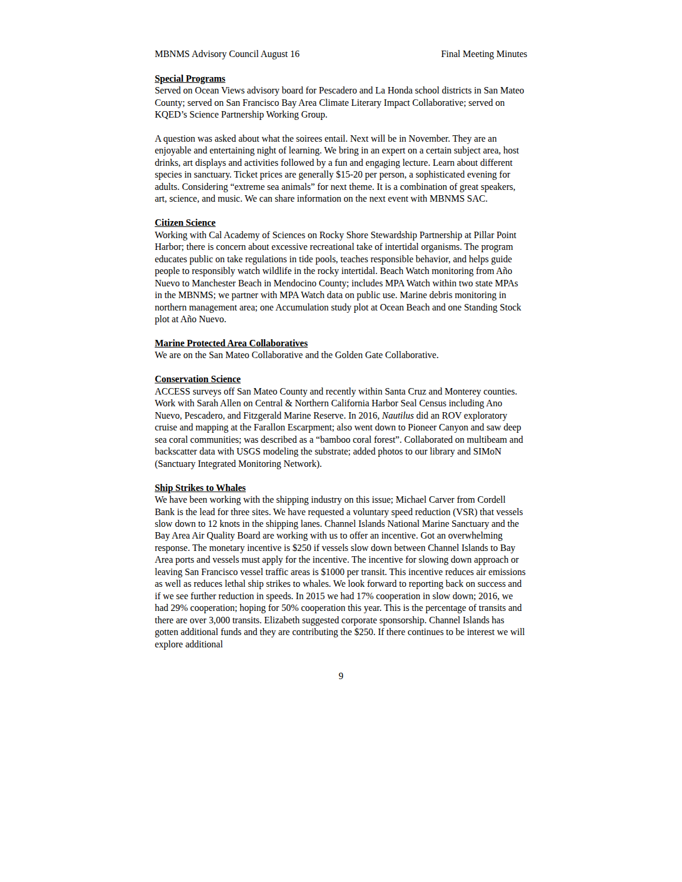MBNMS Advisory Council August 16
Final Meeting Minutes
Special Programs
Served on Ocean Views advisory board for Pescadero and La Honda school districts in San Mateo County; served on San Francisco Bay Area Climate Literary Impact Collaborative; served on KQED’s Science Partnership Working Group.
A question was asked about what the soirees entail. Next will be in November. They are an enjoyable and entertaining night of learning. We bring in an expert on a certain subject area, host drinks, art displays and activities followed by a fun and engaging lecture. Learn about different species in sanctuary. Ticket prices are generally $15-20 per person, a sophisticated evening for adults. Considering “extreme sea animals” for next theme. It is a combination of great speakers, art, science, and music. We can share information on the next event with MBNMS SAC.
Citizen Science
Working with Cal Academy of Sciences on Rocky Shore Stewardship Partnership at Pillar Point Harbor; there is concern about excessive recreational take of intertidal organisms. The program educates public on take regulations in tide pools, teaches responsible behavior, and helps guide people to responsibly watch wildlife in the rocky intertidal. Beach Watch monitoring from Año Nuevo to Manchester Beach in Mendocino County; includes MPA Watch within two state MPAs in the MBNMS; we partner with MPA Watch data on public use. Marine debris monitoring in northern management area; one Accumulation study plot at Ocean Beach and one Standing Stock plot at Año Nuevo.
Marine Protected Area Collaboratives
We are on the San Mateo Collaborative and the Golden Gate Collaborative.
Conservation Science
ACCESS surveys off San Mateo County and recently within Santa Cruz and Monterey counties. Work with Sarah Allen on Central & Northern California Harbor Seal Census including Ano Nuevo, Pescadero, and Fitzgerald Marine Reserve. In 2016, Nautilus did an ROV exploratory cruise and mapping at the Farallon Escarpment; also went down to Pioneer Canyon and saw deep sea coral communities; was described as a “bamboo coral forest”. Collaborated on multibeam and backscatter data with USGS modeling the substrate; added photos to our library and SIMoN (Sanctuary Integrated Monitoring Network).
Ship Strikes to Whales
We have been working with the shipping industry on this issue; Michael Carver from Cordell Bank is the lead for three sites. We have requested a voluntary speed reduction (VSR) that vessels slow down to 12 knots in the shipping lanes. Channel Islands National Marine Sanctuary and the Bay Area Air Quality Board are working with us to offer an incentive. Got an overwhelming response. The monetary incentive is $250 if vessels slow down between Channel Islands to Bay Area ports and vessels must apply for the incentive. The incentive for slowing down approach or leaving San Francisco vessel traffic areas is $1000 per transit. This incentive reduces air emissions as well as reduces lethal ship strikes to whales. We look forward to reporting back on success and if we see further reduction in speeds. In 2015 we had 17% cooperation in slow down; 2016, we had 29% cooperation; hoping for 50% cooperation this year. This is the percentage of transits and there are over 3,000 transits. Elizabeth suggested corporate sponsorship. Channel Islands has gotten additional funds and they are contributing the $250. If there continues to be interest we will explore additional
9